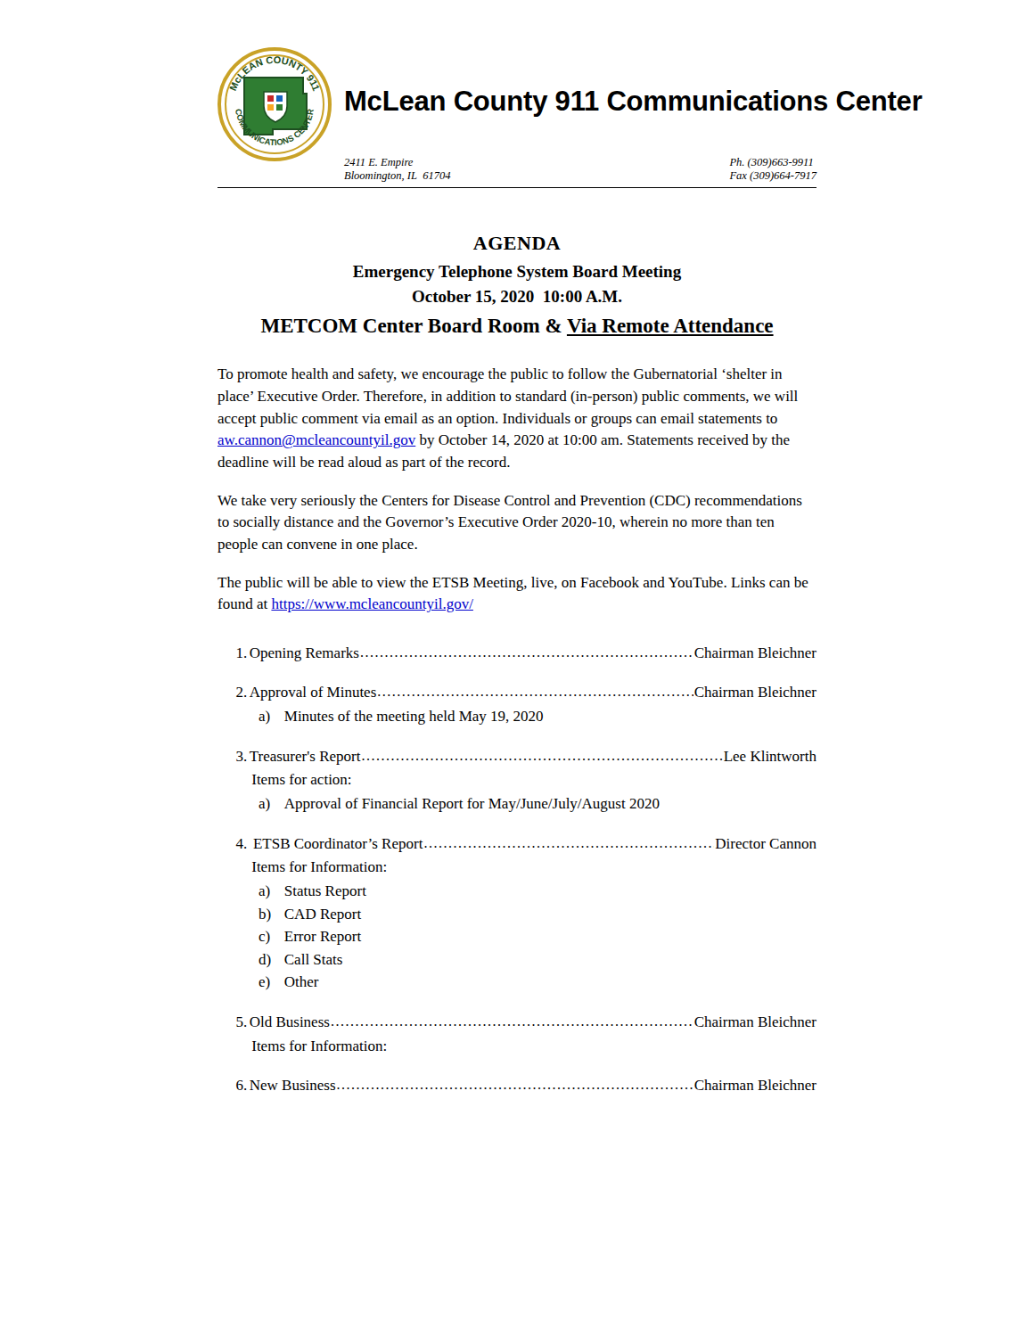McLEAN COUNTY 911 COMMUNICATIONS CENTER
McLean County 911 Communications Center
2411 E. Empire
Bloomington, IL 61704
Ph. (309)663-9911
Fax (309)664-7917
AGENDA
Emergency Telephone System Board Meeting
October 15, 2020 10:00 A.M.
METCOM Center Board Room & Via Remote Attendance
To promote health and safety, we encourage the public to follow the Gubernatorial ‘shelter in place’ Executive Order. Therefore, in addition to standard (in-person) public comments, we will accept public comment via email as an option. Individuals or groups can email statements to aw.cannon@mcleancountyil.gov by October 14, 2020 at 10:00 am. Statements received by the deadline will be read aloud as part of the record.
We take very seriously the Centers for Disease Control and Prevention (CDC) recommendations to socially distance and the Governor’s Executive Order 2020-10, wherein no more than ten people can convene in one place.
The public will be able to view the ETSB Meeting, live, on Facebook and YouTube. Links can be found at https://www.mcleancountyil.gov/
Opening Remarks .......................................................................................................................................... Chairman Bleichner
Approval of Minutes .......................................................................................................................................... Chairman Bleichner
Minutes of the meeting held May 19, 2020
Treasurer's Report .......................................................................................................................................... Lee Klintworth
Items for action:
Approval of Financial Report for May/June/July/August 2020
ETSB Coordinator’s Report .......................................................................................................................................... Director Cannon
Items for Information:
Status Report
CAD Report
Error Report
Call Stats
Other
Old Business .......................................................................................................................................... Chairman Bleichner
Items for Information:
New Business .......................................................................................................................................... Chairman Bleichner